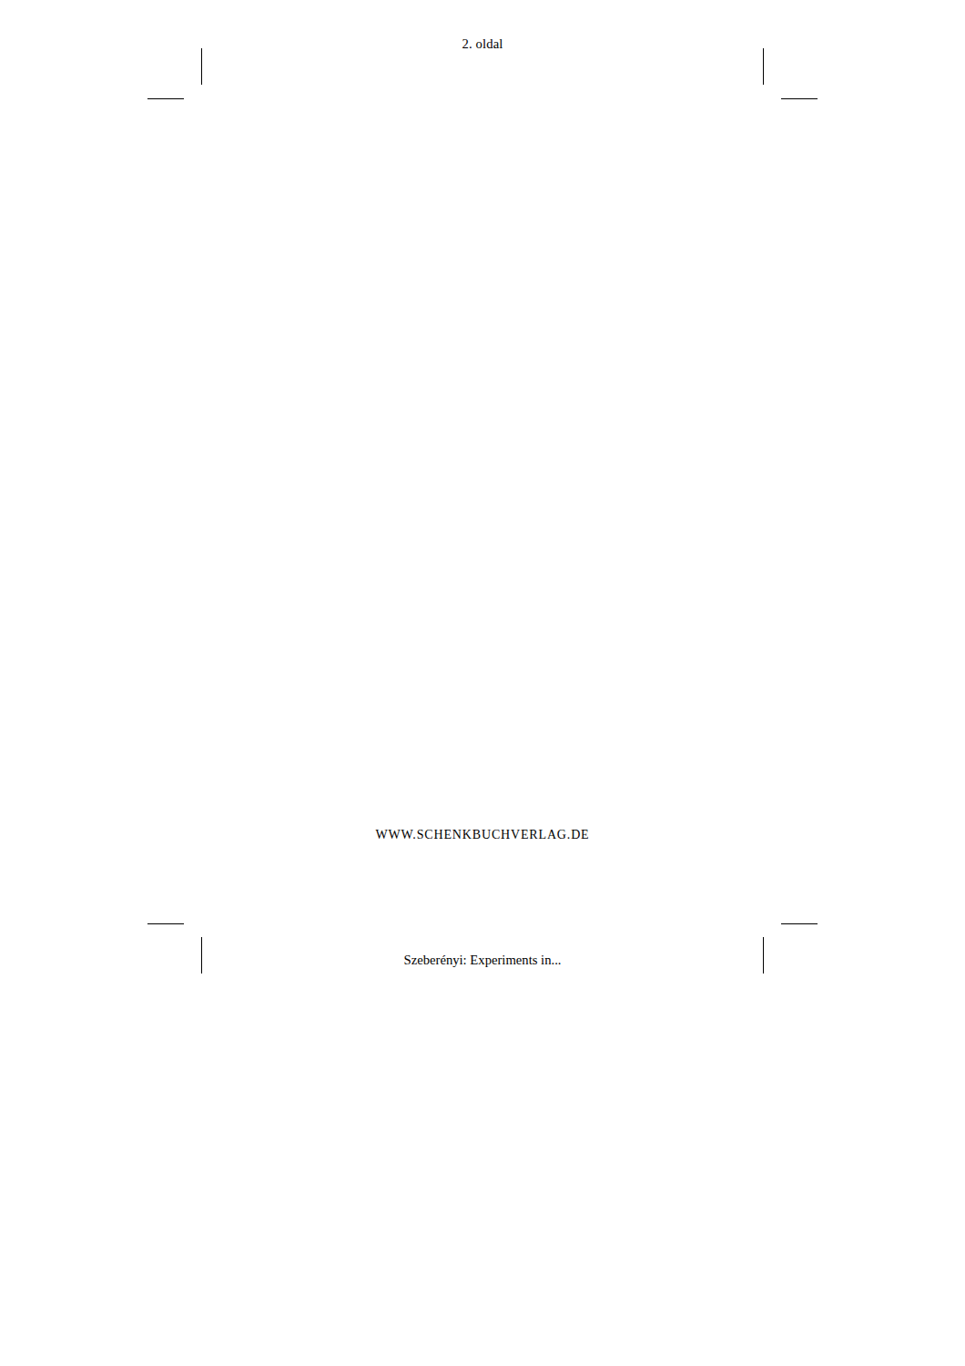2. oldal
WWW.SCHENKBUCHVERLAG.DE
Szeberényi: Experiments in...